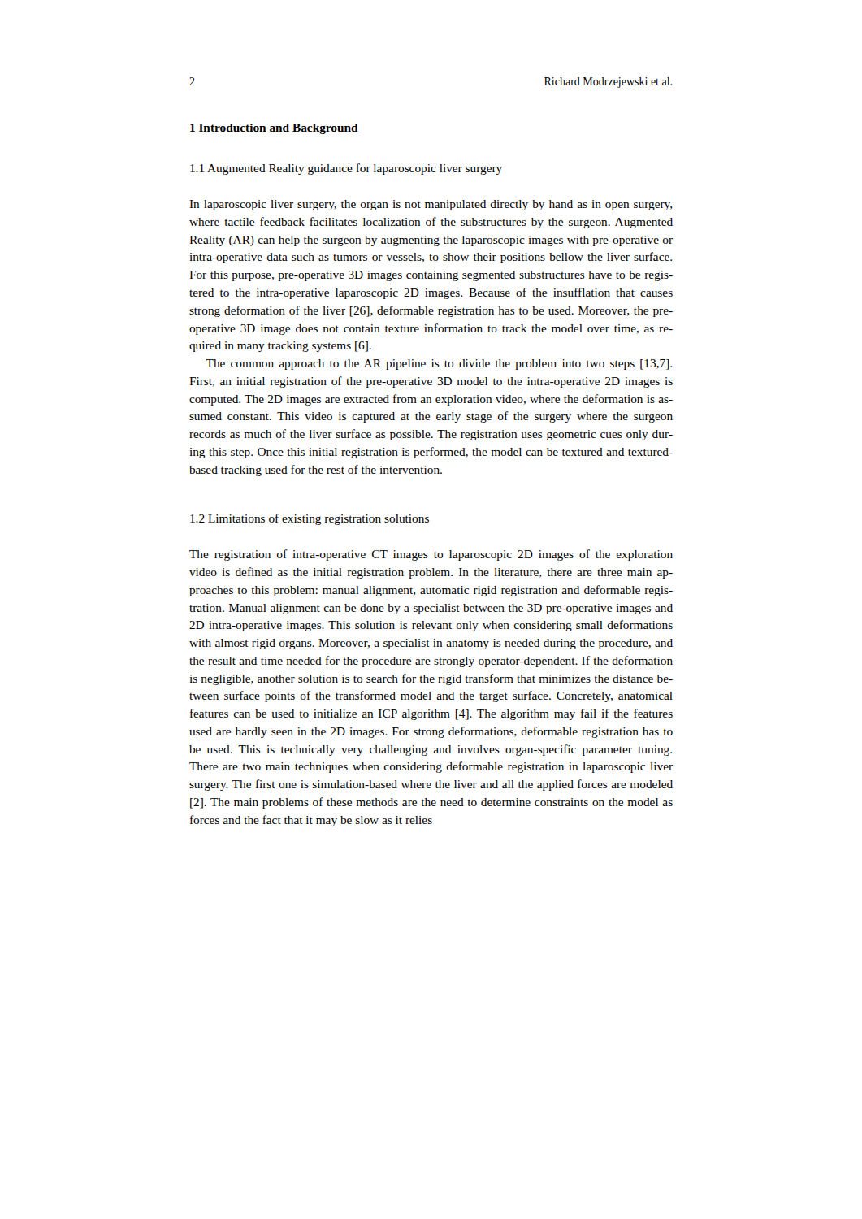2 Richard Modrzejewski et al.
1 Introduction and Background
1.1 Augmented Reality guidance for laparoscopic liver surgery
In laparoscopic liver surgery, the organ is not manipulated directly by hand as in open surgery, where tactile feedback facilitates localization of the substructures by the surgeon. Augmented Reality (AR) can help the surgeon by augmenting the laparoscopic images with pre-operative or intra-operative data such as tumors or vessels, to show their positions bellow the liver surface. For this purpose, pre-operative 3D images containing segmented substructures have to be registered to the intra-operative laparoscopic 2D images. Because of the insufflation that causes strong deformation of the liver [26], deformable registration has to be used. Moreover, the pre-operative 3D image does not contain texture information to track the model over time, as required in many tracking systems [6].
The common approach to the AR pipeline is to divide the problem into two steps [13,7]. First, an initial registration of the pre-operative 3D model to the intra-operative 2D images is computed. The 2D images are extracted from an exploration video, where the deformation is assumed constant. This video is captured at the early stage of the surgery where the surgeon records as much of the liver surface as possible. The registration uses geometric cues only during this step. Once this initial registration is performed, the model can be textured and textured-based tracking used for the rest of the intervention.
1.2 Limitations of existing registration solutions
The registration of intra-operative CT images to laparoscopic 2D images of the exploration video is defined as the initial registration problem. In the literature, there are three main approaches to this problem: manual alignment, automatic rigid registration and deformable registration. Manual alignment can be done by a specialist between the 3D pre-operative images and 2D intra-operative images. This solution is relevant only when considering small deformations with almost rigid organs. Moreover, a specialist in anatomy is needed during the procedure, and the result and time needed for the procedure are strongly operator-dependent. If the deformation is negligible, another solution is to search for the rigid transform that minimizes the distance between surface points of the transformed model and the target surface. Concretely, anatomical features can be used to initialize an ICP algorithm [4]. The algorithm may fail if the features used are hardly seen in the 2D images. For strong deformations, deformable registration has to be used. This is technically very challenging and involves organ-specific parameter tuning. There are two main techniques when considering deformable registration in laparoscopic liver surgery. The first one is simulation-based where the liver and all the applied forces are modeled [2]. The main problems of these methods are the need to determine constraints on the model as forces and the fact that it may be slow as it relies